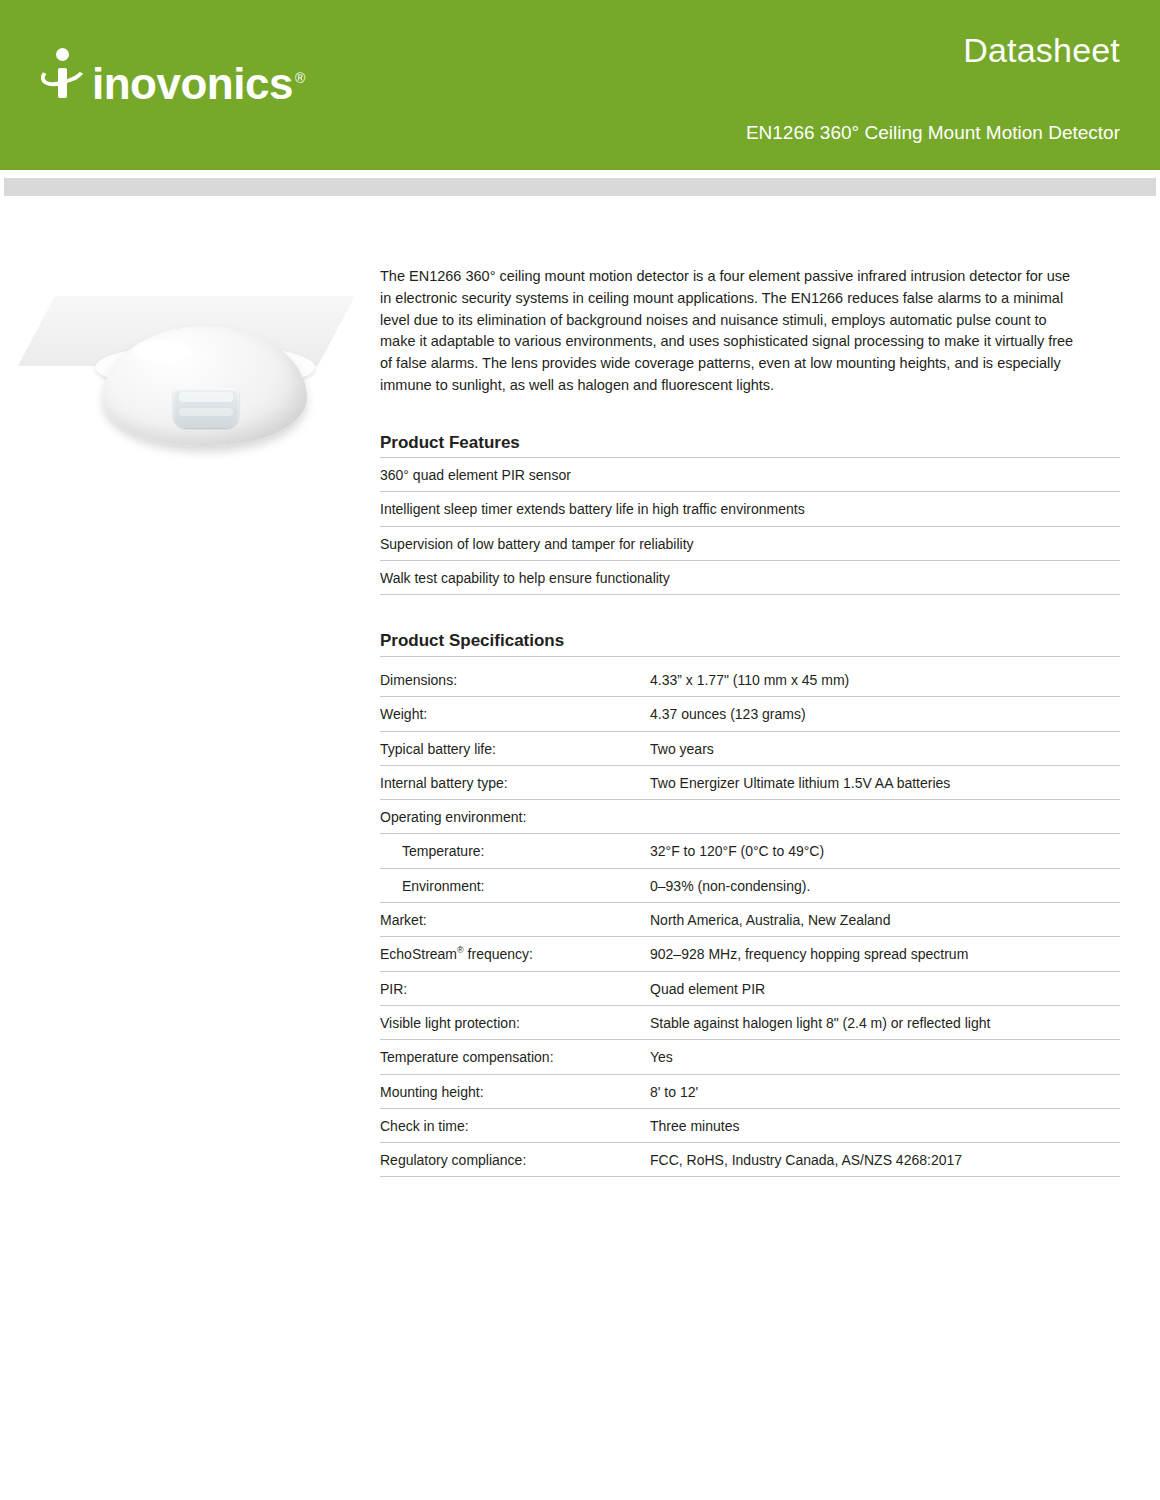inovonics®
Datasheet
EN1266 360° Ceiling Mount Motion Detector
The EN1266 360° ceiling mount motion detector is a four element passive infrared intrusion detector for use in electronic security systems in ceiling mount applications. The EN1266 reduces false alarms to a minimal level due to its elimination of background noises and nuisance stimuli, employs automatic pulse count to make it adaptable to various environments, and uses sophisticated signal processing to make it virtually free of false alarms. The lens provides wide coverage patterns, even at low mounting heights, and is especially immune to sunlight, as well as halogen and fluorescent lights.
Product Features
360° quad element PIR sensor
Intelligent sleep timer extends battery life in high traffic environments
Supervision of low battery and tamper for reliability
Walk test capability to help ensure functionality
Product Specifications
| Dimensions: | 4.33” x 1.77" (110 mm x 45 mm) |
| Weight: | 4.37 ounces (123 grams) |
| Typical battery life: | Two years |
| Internal battery type: | Two Energizer Ultimate lithium 1.5V AA batteries |
| Operating environment: | |
| Temperature: | 32°F to 120°F (0°C to 49°C) |
| Environment: | 0–93% (non-condensing). |
| Market: | North America, Australia, New Zealand |
| EchoStream ® frequency: | 902–928 MHz, frequency hopping spread spectrum |
| PIR: | Quad element PIR |
| Visible light protection: | Stable against halogen light 8" (2.4 m) or reflected light |
| Temperature compensation: | Yes |
| Mounting height: | 8' to 12' |
| Check in time: | Three minutes |
| Regulatory compliance: | FCC, RoHS, Industry Canada, AS/NZS 4268:2017 |